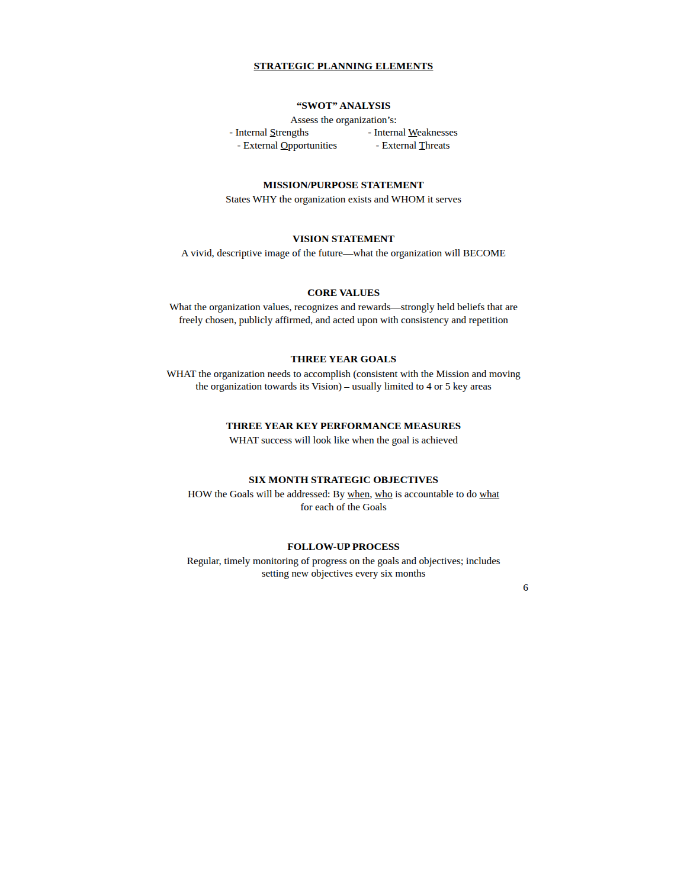STRATEGIC PLANNING ELEMENTS
“SWOT” ANALYSIS
Assess the organization’s:
- Internal Strengths- Internal Weaknesses
- External Opportunities- External Threats
MISSION/PURPOSE STATEMENT
States WHY the organization exists and WHOM it serves
VISION STATEMENT
A vivid, descriptive image of the future—what the organization will BECOME
CORE VALUES
What the organization values, recognizes and rewards—strongly held beliefs that are freely chosen, publicly affirmed, and acted upon with consistency and repetition
THREE YEAR GOALS
WHAT the organization needs to accomplish (consistent with the Mission and moving the organization towards its Vision) – usually limited to 4 or 5 key areas
THREE YEAR KEY PERFORMANCE MEASURES
WHAT success will look like when the goal is achieved
SIX MONTH STRATEGIC OBJECTIVES
HOW the Goals will be addressed: By when, who is accountable to do what for each of the Goals
FOLLOW-UP PROCESS
Regular, timely monitoring of progress on the goals and objectives; includes setting new objectives every six months
6